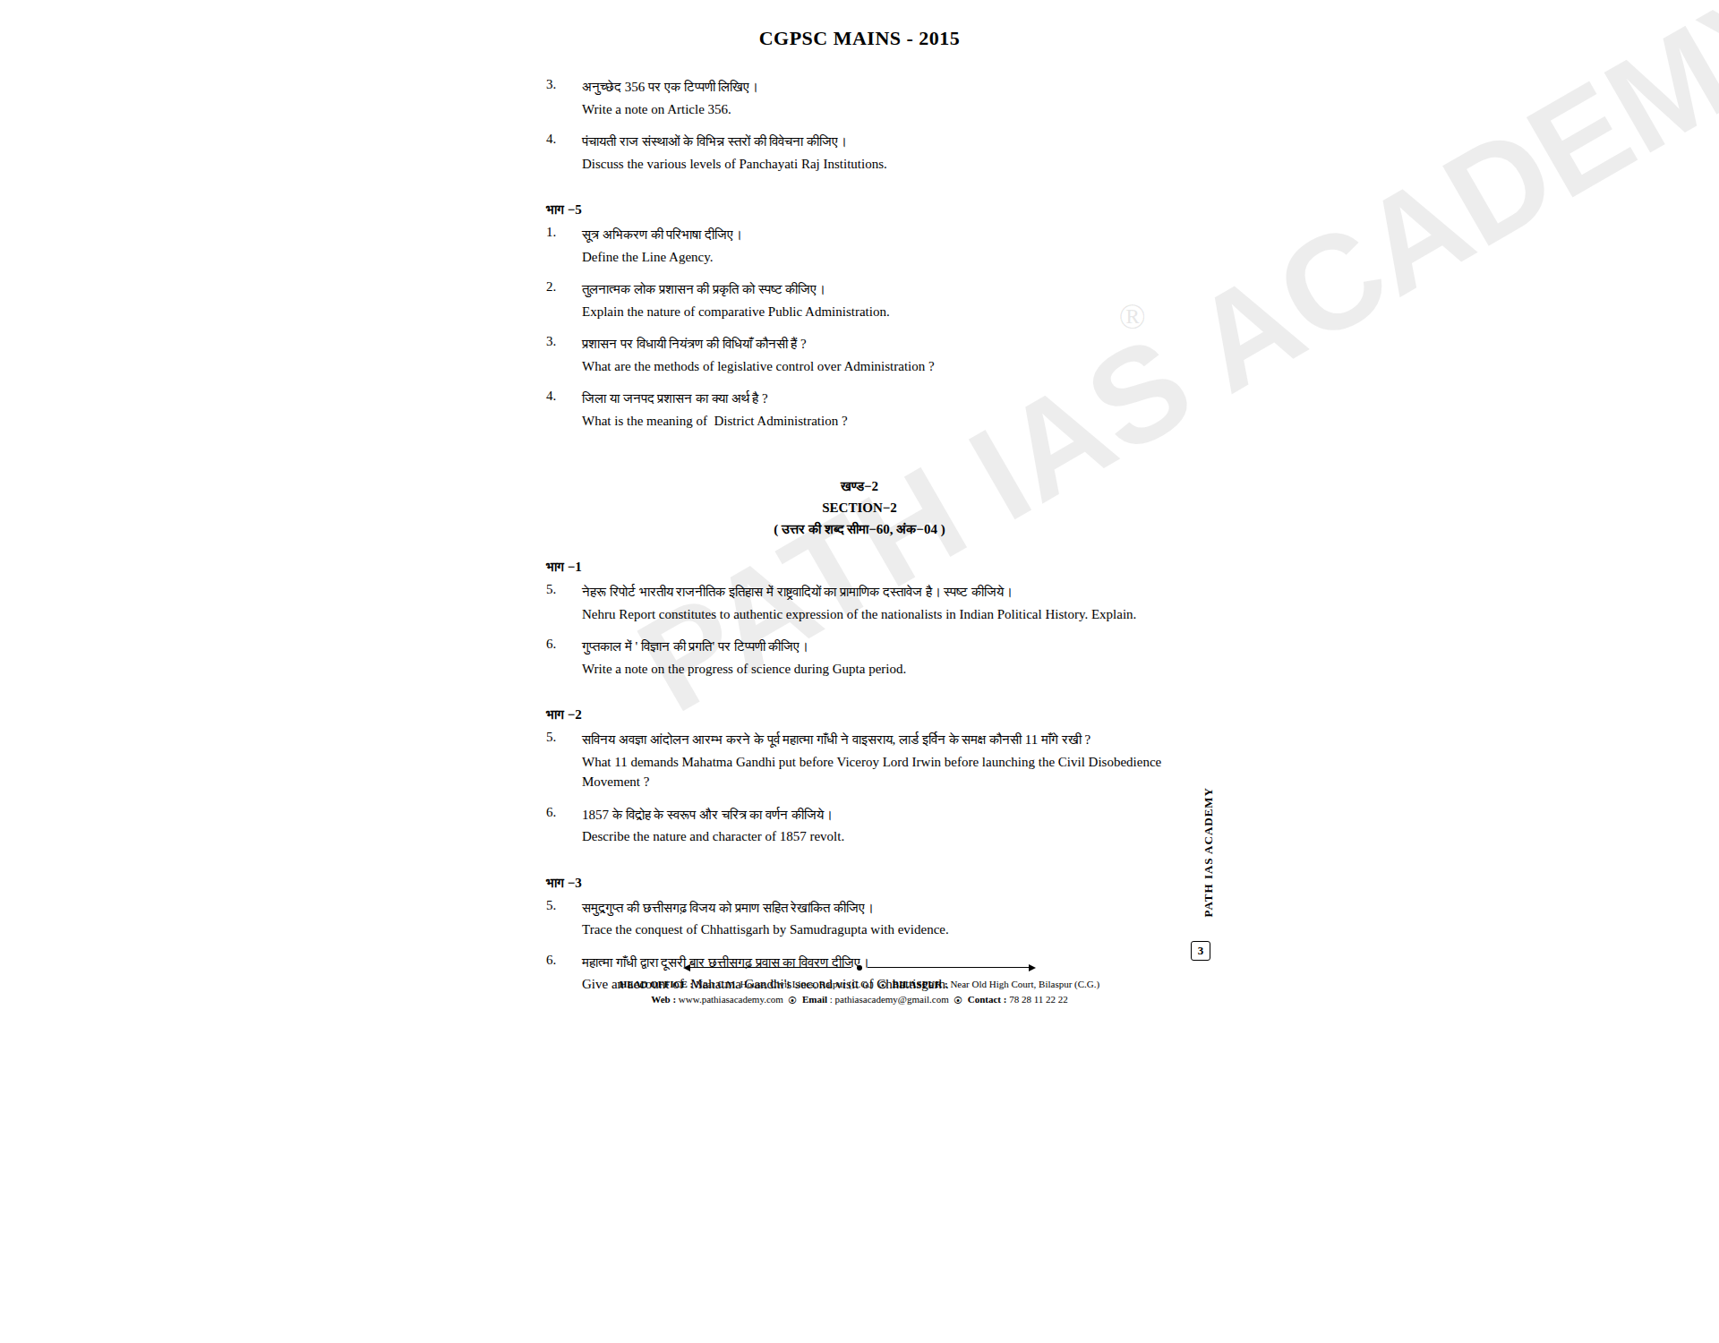PATH IAS ACADEMY
®
CGPSC MAINS - 2015
3.
अनुच्छेद 356 पर एक टिप्पणी लिखिए।
Write a note on Article 356.
4.
पंचायती राज संस्थाओं के विभिन्न स्तरों की विवेचना कीजिए।
Discuss the various levels of Panchayati Raj Institutions.
भाग −5
1.
सूत्र अभिकरण की परिभाषा दीजिए।
Define the Line Agency.
2.
तुलनात्मक लोक प्रशासन की प्रकृति को स्पष्ट कीजिए।
Explain the nature of comparative Public Administration.
3.
प्रशासन पर विधायी नियंत्रण की विधियाँ कौनसी हैं ?
What are the methods of legislative control over Administration ?
4.
जिला या जनपद प्रशासन का क्या अर्थ है ?
What is the meaning of District Administration ?
खण्ड−2
SECTION−2
( उत्तर की शब्द सीमा−60, अंक−04 )
भाग −1
5.
नेहरू रिपोर्ट भारतीय राजनीतिक इतिहास में राष्ट्रवादियों का प्रामाणिक दस्तावेज है। स्पष्ट कीजिये।
Nehru Report constitutes to authentic expression of the nationalists in Indian Political History. Explain.
6.
गुप्तकाल में ' विज्ञान की प्रगति' पर टिप्पणी कीजिए।
Write a note on the progress of science during Gupta period.
भाग −2
5.
सविनय अवज्ञा आंदोलन आरम्भ करने के पूर्व महात्मा गाँधी ने वाइसराय, लार्ड इर्विन के समक्ष कौनसी 11 माँगे रखी ?
What 11 demands Mahatma Gandhi put before Viceroy Lord Irwin before launching the Civil Disobedience Movement ?
6.
1857 के विद्रोह के स्वरूप और चरित्र का वर्णन कीजिये।
Describe the nature and character of 1857 revolt.
भाग −3
5.
समुद्रगुप्त की छत्तीसगढ़ विजय को प्रमाण सहित रेखांकित कीजिए।
Trace the conquest of Chhattisgarh by Samudragupta with evidence.
6.
महात्मा गाँधी द्वारा दूसरी बार छत्तीसगढ़ प्रवास का विवरण दीजिए।
Give an account of Mahatma Gandhi's second visit of Chhattisgarh.
PATH IAS ACADEMY
3
HEAD OFFICE : Near C.M. House, Civil Lines, Raipur (C.G.) ⦿ BILASPUR : Near Old High Court, Bilaspur (C.G.)
Web : www.pathiasacademy.com ⦿ Email : pathiasacademy@gmail.com ⦿ Contact : 78 28 11 22 22